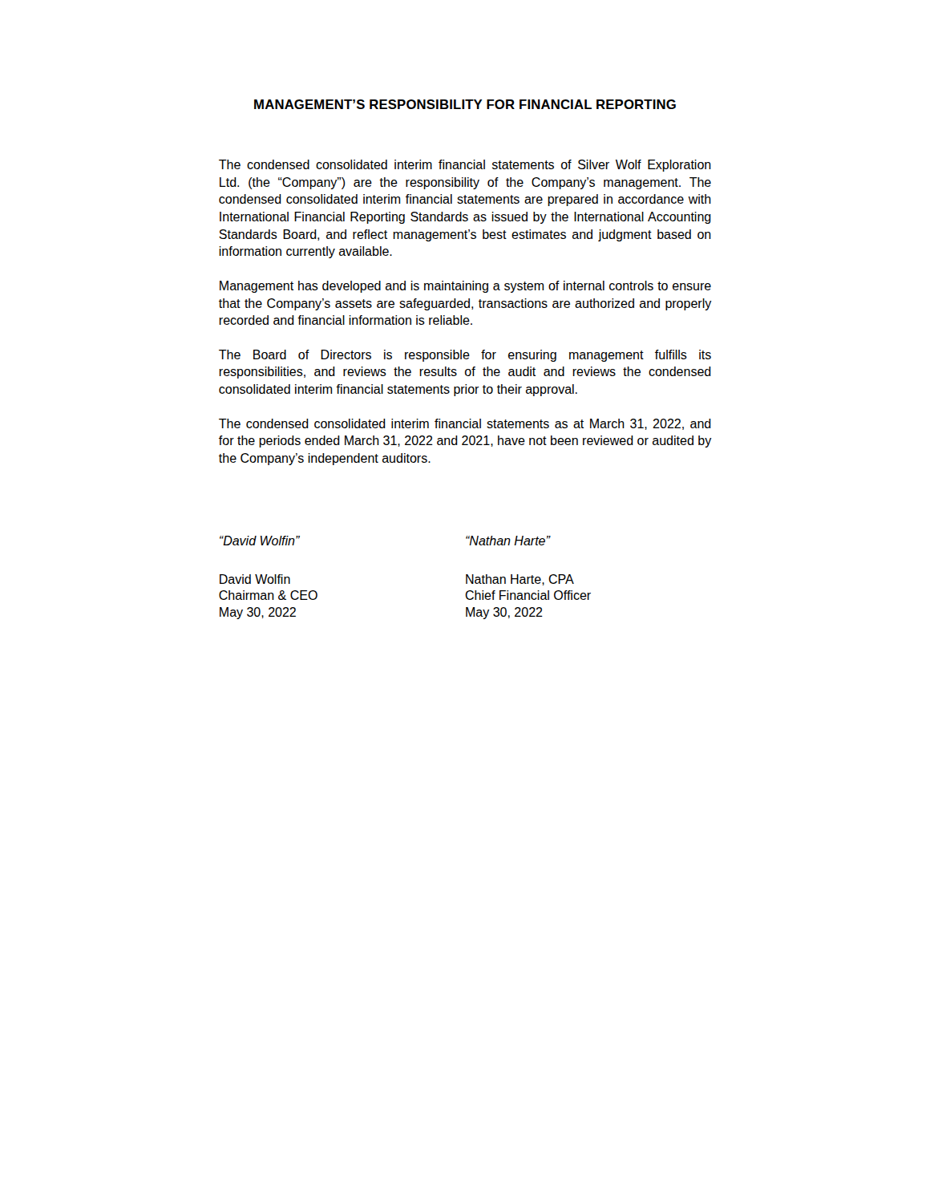MANAGEMENT’S RESPONSIBILITY FOR FINANCIAL REPORTING
The condensed consolidated interim financial statements of Silver Wolf Exploration Ltd. (the “Company”) are the responsibility of the Company’s management. The condensed consolidated interim financial statements are prepared in accordance with International Financial Reporting Standards as issued by the International Accounting Standards Board, and reflect management’s best estimates and judgment based on information currently available.
Management has developed and is maintaining a system of internal controls to ensure that the Company’s assets are safeguarded, transactions are authorized and properly recorded and financial information is reliable.
The Board of Directors is responsible for ensuring management fulfills its responsibilities, and reviews the results of the audit and reviews the condensed consolidated interim financial statements prior to their approval.
The condensed consolidated interim financial statements as at March 31, 2022, and for the periods ended March 31, 2022 and 2021, have not been reviewed or audited by the Company’s independent auditors.
| “David Wolfin” David Wolfin Chairman & CEO May 30, 2022 | “Nathan Harte” Nathan Harte, CPA Chief Financial Officer May 30, 2022 |